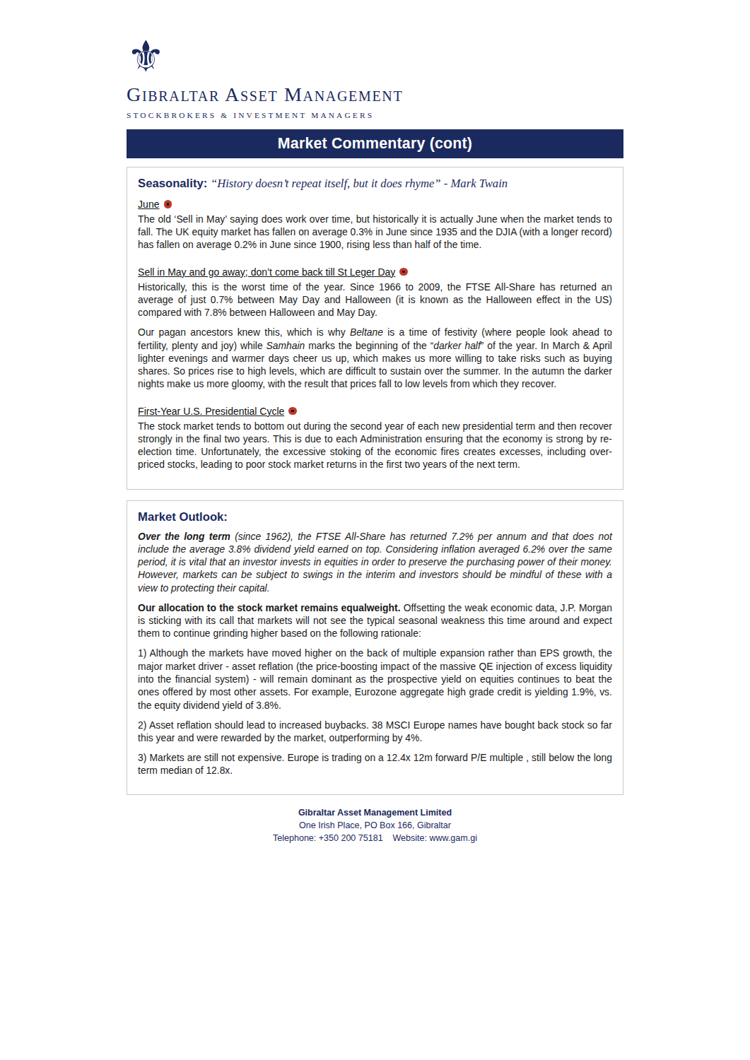⚜
Gibraltar Asset Management
Stockbrokers & Investment Managers
Market Commentary (cont)
Seasonality: “History doesn’t repeat itself, but it does rhyme” - Mark Twain
June
The old ‘Sell in May’ saying does work over time, but historically it is actually June when the market tends to fall. The UK equity market has fallen on average 0.3% in June since 1935 and the DJIA (with a longer record) has fallen on average 0.2% in June since 1900, rising less than half of the time.
Sell in May and go away; don’t come back till St Leger Day
Historically, this is the worst time of the year. Since 1966 to 2009, the FTSE All-Share has returned an average of just 0.7% between May Day and Halloween (it is known as the Halloween effect in the US) compared with 7.8% between Halloween and May Day.
Our pagan ancestors knew this, which is why Beltane is a time of festivity (where people look ahead to fertility, plenty and joy) while Samhain marks the beginning of the “darker half” of the year. In March & April lighter evenings and warmer days cheer us up, which makes us more willing to take risks such as buying shares. So prices rise to high levels, which are difficult to sustain over the summer. In the autumn the darker nights make us more gloomy, with the result that prices fall to low levels from which they recover.
First-Year U.S. Presidential Cycle
The stock market tends to bottom out during the second year of each new presidential term and then recover strongly in the final two years. This is due to each Administration ensuring that the economy is strong by re-election time. Unfortunately, the excessive stoking of the economic fires creates excesses, including over-priced stocks, leading to poor stock market returns in the first two years of the next term.
Market Outlook:
Over the long term (since 1962), the FTSE All-Share has returned 7.2% per annum and that does not include the average 3.8% dividend yield earned on top. Considering inflation averaged 6.2% over the same period, it is vital that an investor invests in equities in order to preserve the purchasing power of their money. However, markets can be subject to swings in the interim and investors should be mindful of these with a view to protecting their capital.
Our allocation to the stock market remains equalweight. Offsetting the weak economic data, J.P. Morgan is sticking with its call that markets will not see the typical seasonal weakness this time around and expect them to continue grinding higher based on the following rationale:
1) Although the markets have moved higher on the back of multiple expansion rather than EPS growth, the major market driver - asset reflation (the price-boosting impact of the massive QE injection of excess liquidity into the financial system) - will remain dominant as the prospective yield on equities continues to beat the ones offered by most other assets. For example, Eurozone aggregate high grade credit is yielding 1.9%, vs. the equity dividend yield of 3.8%.
2) Asset reflation should lead to increased buybacks. 38 MSCI Europe names have bought back stock so far this year and were rewarded by the market, outperforming by 4%.
3) Markets are still not expensive. Europe is trading on a 12.4x 12m forward P/E multiple , still below the long term median of 12.8x.
Gibraltar Asset Management Limited
One Irish Place, PO Box 166, Gibraltar
Telephone: +350 200 75181 Website: www.gam.gi